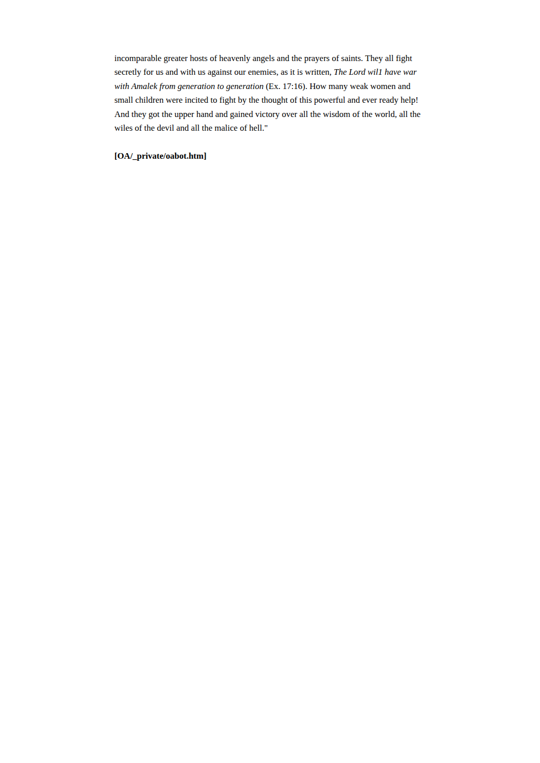incomparable greater hosts of heavenly angels and the prayers of saints. They all fight secretly for us and with us against our enemies, as it is written, The Lord wil1 have war with Amalek from generation to generation (Ex. 17:16). How many weak women and small children were incited to fight by the thought of this powerful and ever ready help! And they got the upper hand and gained victory over all the wisdom of the world, all the wiles of the devil and all the malice of hell."
[OA/_private/oabot.htm]